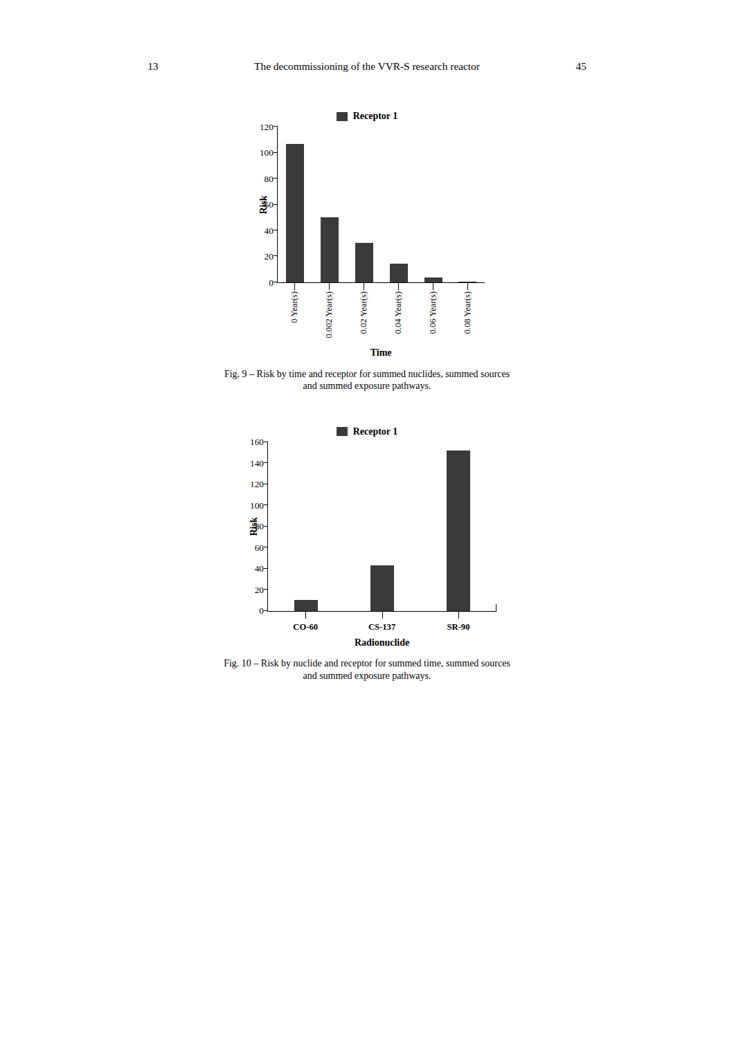13 The decommissioning of the VVR-S research reactor 45
Receptor 1
Risk
0
20
40
60
80
100
120
0 Year(s)
0.002 Year(s)
0.02 Year(s)
0.04 Year(s)
0.06 Year(s)
0.08 Year(s)
Time
Fig. 9 – Risk by time and receptor for summed nuclides, summed sources
and summed exposure pathways.
Receptor 1
Risk
0
20
40
60
80
100
120
140
160
CO-60
CS-137
SR-90
Radionuclide
Fig. 10 – Risk by nuclide and receptor for summed time, summed sources
and summed exposure pathways.